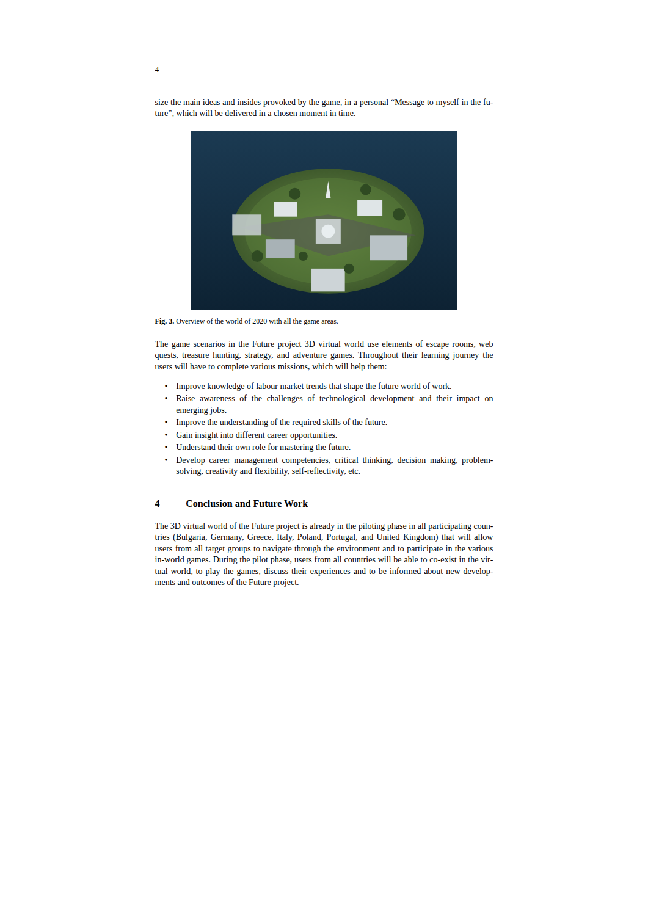4
size the main ideas and insides provoked by the game, in a personal “Message to myself in the future”, which will be delivered in a chosen moment in time.
Fig. 3. Overview of the world of 2020 with all the game areas.
The game scenarios in the Future project 3D virtual world use elements of escape rooms, web quests, treasure hunting, strategy, and adventure games. Throughout their learning journey the users will have to complete various missions, which will help them:
Improve knowledge of labour market trends that shape the future world of work.
Raise awareness of the challenges of technological development and their impact on emerging jobs.
Improve the understanding of the required skills of the future.
Gain insight into different career opportunities.
Understand their own role for mastering the future.
Develop career management competencies, critical thinking, decision making, problem-solving, creativity and flexibility, self-reflectivity, etc.
4 Conclusion and Future Work
The 3D virtual world of the Future project is already in the piloting phase in all participating countries (Bulgaria, Germany, Greece, Italy, Poland, Portugal, and United Kingdom) that will allow users from all target groups to navigate through the environment and to participate in the various in-world games. During the pilot phase, users from all countries will be able to co-exist in the virtual world, to play the games, discuss their experiences and to be informed about new developments and outcomes of the Future project.